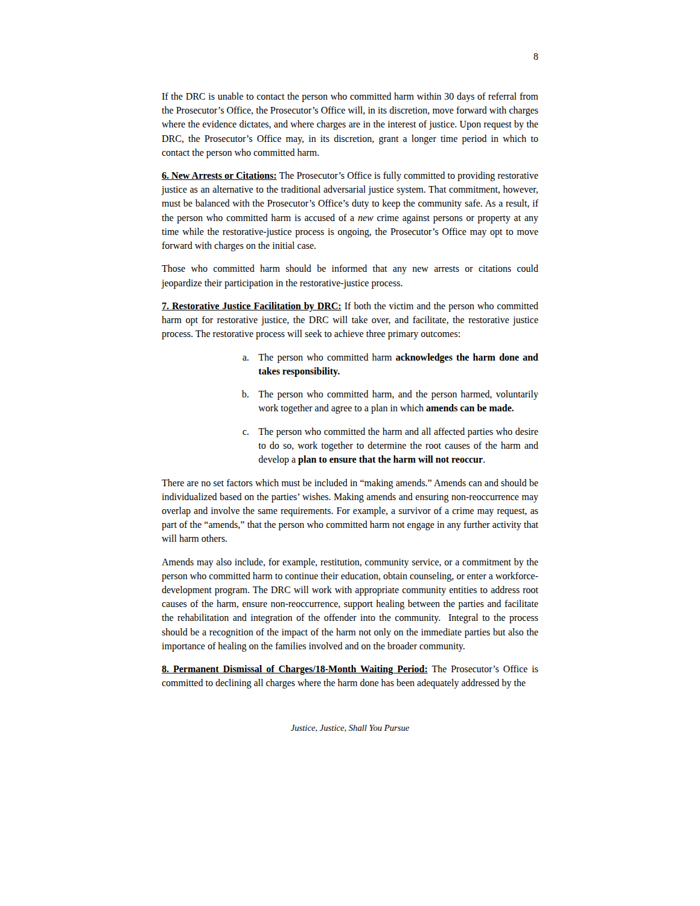8
If the DRC is unable to contact the person who committed harm within 30 days of referral from the Prosecutor’s Office, the Prosecutor’s Office will, in its discretion, move forward with charges where the evidence dictates, and where charges are in the interest of justice. Upon request by the DRC, the Prosecutor’s Office may, in its discretion, grant a longer time period in which to contact the person who committed harm.
6. New Arrests or Citations: The Prosecutor’s Office is fully committed to providing restorative justice as an alternative to the traditional adversarial justice system. That commitment, however, must be balanced with the Prosecutor’s Office’s duty to keep the community safe. As a result, if the person who committed harm is accused of a new crime against persons or property at any time while the restorative-justice process is ongoing, the Prosecutor’s Office may opt to move forward with charges on the initial case.
Those who committed harm should be informed that any new arrests or citations could jeopardize their participation in the restorative-justice process.
7. Restorative Justice Facilitation by DRC: If both the victim and the person who committed harm opt for restorative justice, the DRC will take over, and facilitate, the restorative justice process. The restorative process will seek to achieve three primary outcomes:
The person who committed harm acknowledges the harm done and takes responsibility.
The person who committed harm, and the person harmed, voluntarily work together and agree to a plan in which amends can be made.
The person who committed the harm and all affected parties who desire to do so, work together to determine the root causes of the harm and develop a plan to ensure that the harm will not reoccur.
There are no set factors which must be included in “making amends.” Amends can and should be individualized based on the parties’ wishes. Making amends and ensuring non-reoccurrence may overlap and involve the same requirements. For example, a survivor of a crime may request, as part of the “amends,” that the person who committed harm not engage in any further activity that will harm others.
Amends may also include, for example, restitution, community service, or a commitment by the person who committed harm to continue their education, obtain counseling, or enter a workforce-development program. The DRC will work with appropriate community entities to address root causes of the harm, ensure non-reoccurrence, support healing between the parties and facilitate the rehabilitation and integration of the offender into the community. Integral to the process should be a recognition of the impact of the harm not only on the immediate parties but also the importance of healing on the families involved and on the broader community.
8. Permanent Dismissal of Charges/18-Month Waiting Period: The Prosecutor’s Office is committed to declining all charges where the harm done has been adequately addressed by the
Justice, Justice, Shall You Pursue